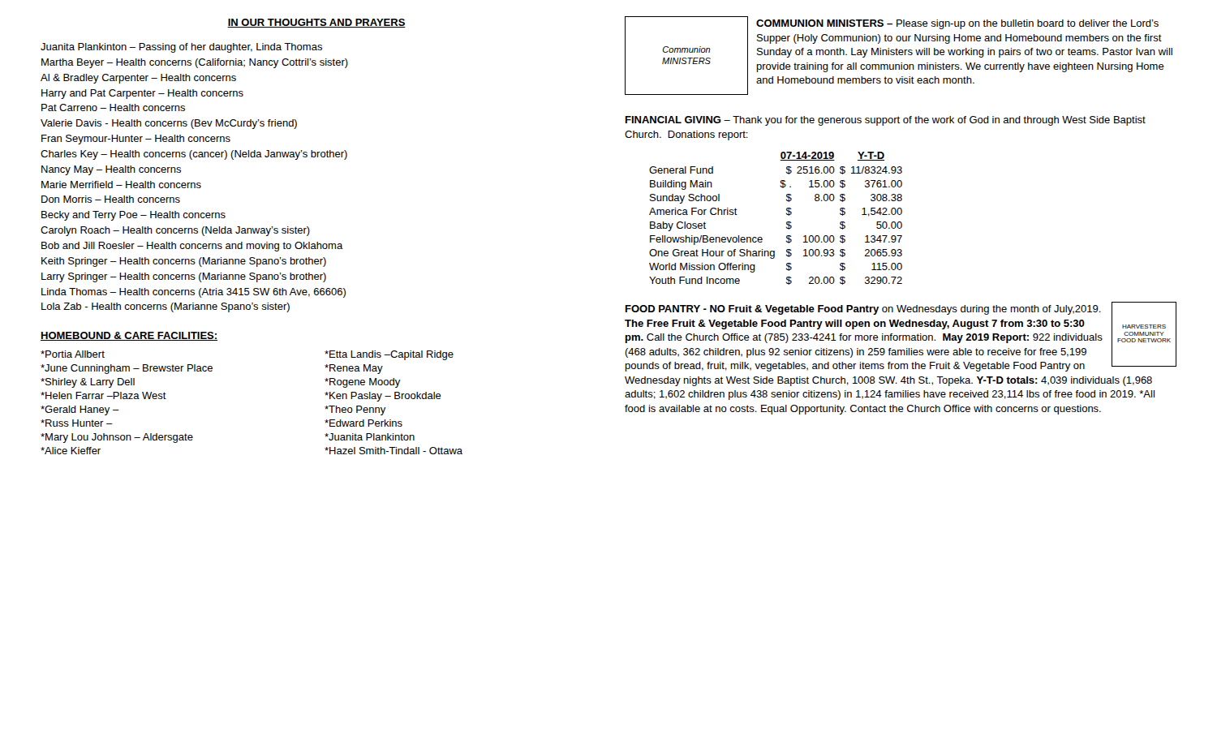IN OUR THOUGHTS AND PRAYERS
Juanita Plankinton – Passing of her daughter, Linda Thomas
Martha Beyer – Health concerns (California; Nancy Cottril’s sister)
Al & Bradley Carpenter – Health concerns
Harry and Pat Carpenter – Health concerns
Pat Carreno – Health concerns
Valerie Davis - Health concerns (Bev McCurdy’s friend)
Fran Seymour-Hunter – Health concerns
Charles Key – Health concerns (cancer) (Nelda Janway’s brother)
Nancy May – Health concerns
Marie Merrifield – Health concerns
Don Morris – Health concerns
Becky and Terry Poe – Health concerns
Carolyn Roach – Health concerns (Nelda Janway’s sister)
Bob and Jill Roesler – Health concerns and moving to Oklahoma
Keith Springer – Health concerns (Marianne Spano’s brother)
Larry Springer – Health concerns (Marianne Spano’s brother)
Linda Thomas – Health concerns (Atria 3415 SW 6th Ave, 66606)
Lola Zab - Health concerns (Marianne Spano’s sister)
HOMEBOUND & CARE FACILITIES:
*Portia Allbert
*Etta Landis –Capital Ridge
*June Cunningham – Brewster Place
*Renea May
*Shirley & Larry Dell
*Rogene Moody
*Helen Farrar –Plaza West
*Ken Paslay – Brookdale
*Gerald Haney –
*Theo Penny
*Russ Hunter –
*Edward Perkins
*Mary Lou Johnson – Aldersgate
*Juanita Plankinton
*Alice Kieffer
*Hazel Smith-Tindall - Ottawa
Communion
MINISTERS
COMMUNION MINISTERS – Please sign-up on the bulletin board to deliver the Lord’s Supper (Holy Communion) to our Nursing Home and Homebound members on the first Sunday of a month. Lay Ministers will be working in pairs of two or teams. Pastor Ivan will provide training for all communion ministers. We currently have eighteen Nursing Home and Homebound members to visit each month.
FINANCIAL GIVING – Thank you for the generous support of the work of God in and through West Side Baptist Church. Donations report:
| | 07-14-2019 | Y-T-D |
| --- | --- | --- |
| General Fund | $ | 2516.00 | $ | 11/8324.93 |
| Building Main | $ . | 15.00 | $ | 3761.00 |
| Sunday School | $ | 8.00 | $ | 308.38 |
| America For Christ | $ | | $ | 1,542.00 |
| Baby Closet | $ | | $ | 50.00 |
| Fellowship/Benevolence | $ | 100.00 | $ | 1347.97 |
| One Great Hour of Sharing | $ | 100.93 | $ | 2065.93 |
| World Mission Offering | $ | | $ | 115.00 |
| Youth Fund Income | $ | 20.00 | $ | 3290.72 |
HARVESTERS
COMMUNITY
FOOD NETWORK
FOOD PANTRY - NO Fruit & Vegetable Food Pantry on Wednesdays during the month of July,2019. The Free Fruit & Vegetable Food Pantry will open on Wednesday, August 7 from 3:30 to 5:30 pm. Call the Church Office at (785) 233-4241 for more information. May 2019 Report: 922 individuals (468 adults, 362 children, plus 92 senior citizens) in 259 families were able to receive for free 5,199 pounds of bread, fruit, milk, vegetables, and other items from the Fruit & Vegetable Food Pantry on Wednesday nights at West Side Baptist Church, 1008 SW. 4th St., Topeka. Y-T-D totals: 4,039 individuals (1,968 adults; 1,602 children plus 438 senior citizens) in 1,124 families have received 23,114 lbs of free food in 2019. *All food is available at no costs. Equal Opportunity. Contact the Church Office with concerns or questions.